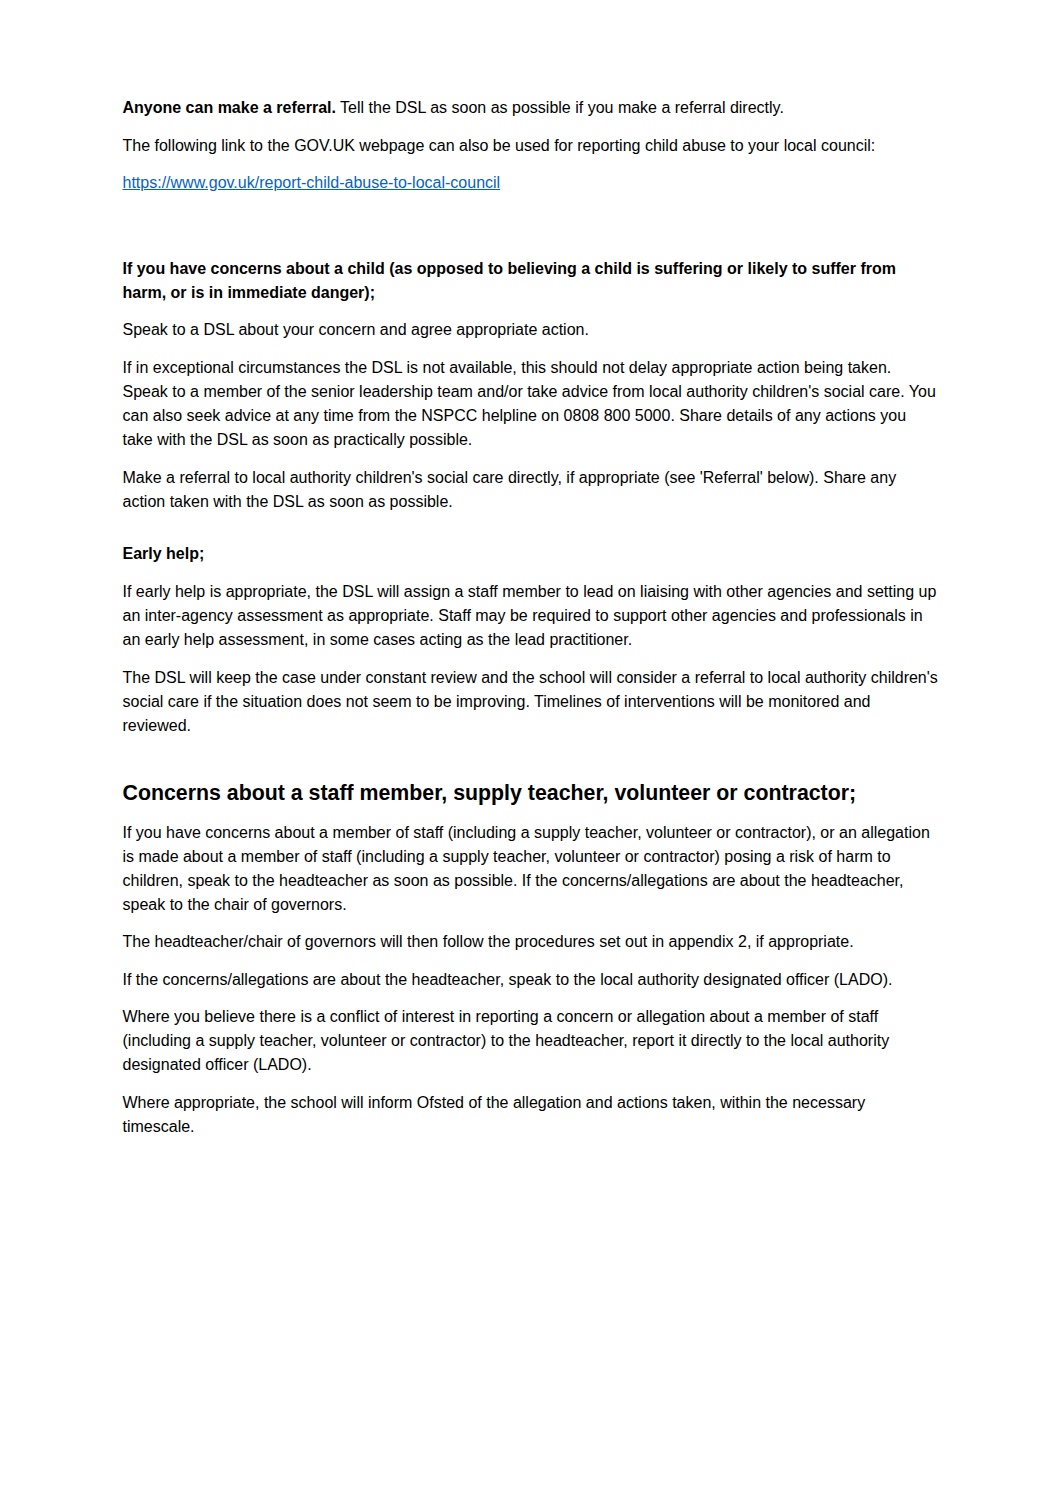Anyone can make a referral. Tell the DSL as soon as possible if you make a referral directly.
The following link to the GOV.UK webpage can also be used for reporting child abuse to your local council:
https://www.gov.uk/report-child-abuse-to-local-council
If you have concerns about a child (as opposed to believing a child is suffering or likely to suffer from harm, or is in immediate danger);
Speak to a DSL about your concern and agree appropriate action.
If in exceptional circumstances the DSL is not available, this should not delay appropriate action being taken. Speak to a member of the senior leadership team and/or take advice from local authority children's social care. You can also seek advice at any time from the NSPCC helpline on 0808 800 5000. Share details of any actions you take with the DSL as soon as practically possible.
Make a referral to local authority children's social care directly, if appropriate (see 'Referral' below). Share any action taken with the DSL as soon as possible.
Early help;
If early help is appropriate, the DSL will assign a staff member to lead on liaising with other agencies and setting up an inter-agency assessment as appropriate. Staff may be required to support other agencies and professionals in an early help assessment, in some cases acting as the lead practitioner.
The DSL will keep the case under constant review and the school will consider a referral to local authority children's social care if the situation does not seem to be improving. Timelines of interventions will be monitored and reviewed.
Concerns about a staff member, supply teacher, volunteer or contractor;
If you have concerns about a member of staff (including a supply teacher, volunteer or contractor), or an allegation is made about a member of staff (including a supply teacher, volunteer or contractor) posing a risk of harm to children, speak to the headteacher as soon as possible. If the concerns/allegations are about the headteacher, speak to the chair of governors.
The headteacher/chair of governors will then follow the procedures set out in appendix 2, if appropriate.
If the concerns/allegations are about the headteacher, speak to the local authority designated officer (LADO).
Where you believe there is a conflict of interest in reporting a concern or allegation about a member of staff (including a supply teacher, volunteer or contractor) to the headteacher, report it directly to the local authority designated officer (LADO).
Where appropriate, the school will inform Ofsted of the allegation and actions taken, within the necessary timescale.